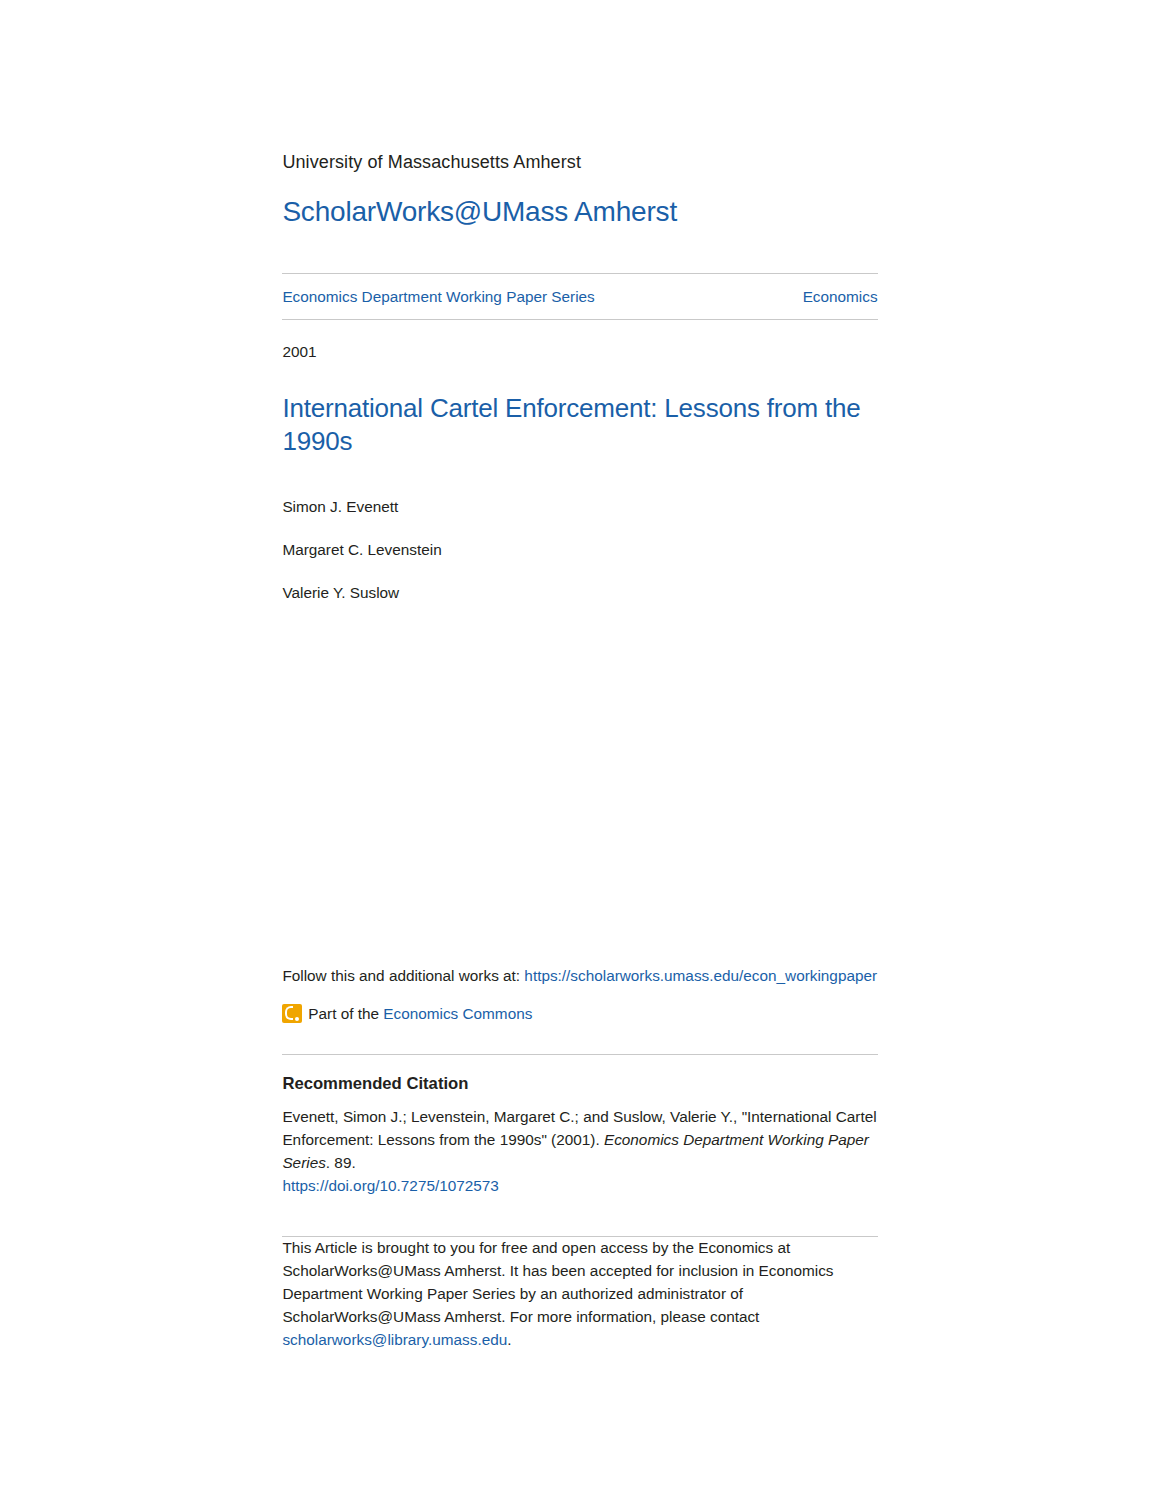University of Massachusetts Amherst
ScholarWorks@UMass Amherst
Economics Department Working Paper Series Economics
2001
International Cartel Enforcement: Lessons from the 1990s
Simon J. Evenett
Margaret C. Levenstein
Valerie Y. Suslow
Follow this and additional works at: https://scholarworks.umass.edu/econ_workingpaper
Part of the Economics Commons
Recommended Citation
Evenett, Simon J.; Levenstein, Margaret C.; and Suslow, Valerie Y., "International Cartel Enforcement: Lessons from the 1990s" (2001). Economics Department Working Paper Series. 89.
https://doi.org/10.7275/1072573
This Article is brought to you for free and open access by the Economics at ScholarWorks@UMass Amherst. It has been accepted for inclusion in Economics Department Working Paper Series by an authorized administrator of ScholarWorks@UMass Amherst. For more information, please contact scholarworks@library.umass.edu.